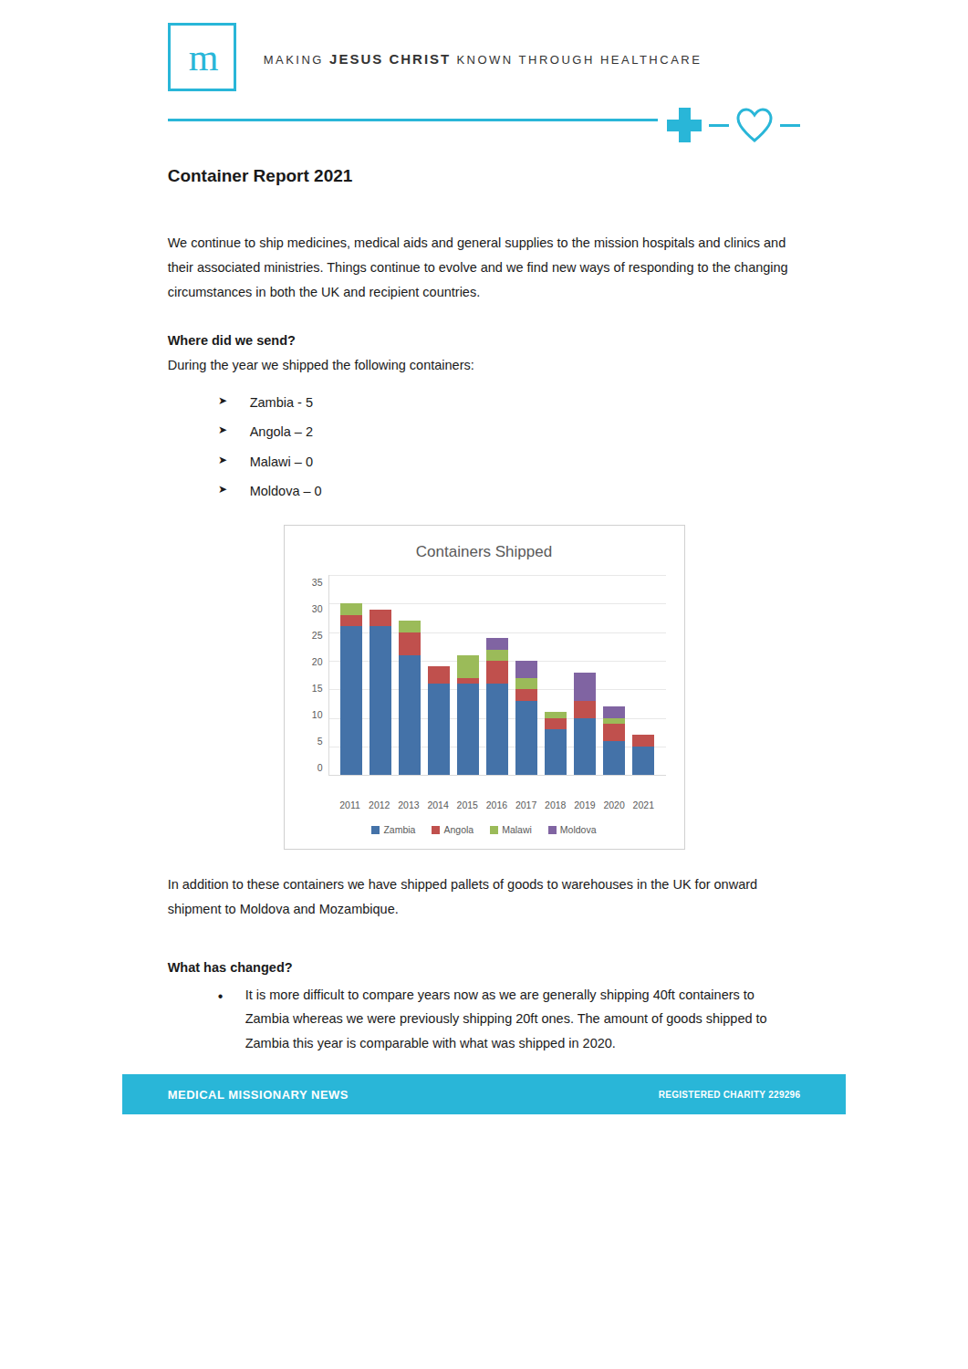m
MAKING JESUS CHRIST KNOWN THROUGH HEALTHCARE
Container Report 2021
We continue to ship medicines, medical aids and general supplies to the mission hospitals and clinics and their associated ministries. Things continue to evolve and we find new ways of responding to the changing circumstances in both the UK and recipient countries.
Where did we send?
During the year we shipped the following containers:
Zambia - 5
Angola – 2
Malawi – 0
Moldova – 0
Containers Shipped
35 30 25 20 15 10 5 0
2011 2012 2013 2014 2015 2016 2017 2018 2019 2020 2021
Zambia
Angola
Malawi
Moldova
In addition to these containers we have shipped pallets of goods to warehouses in the UK for onward shipment to Moldova and Mozambique.
What has changed?
It is more difficult to compare years now as we are generally shipping 40ft containers to Zambia whereas we were previously shipping 20ft ones. The amount of goods shipped to Zambia this year is comparable with what was shipped in 2020.
MEDICAL MISSIONARY NEWS
REGISTERED CHARITY 229296